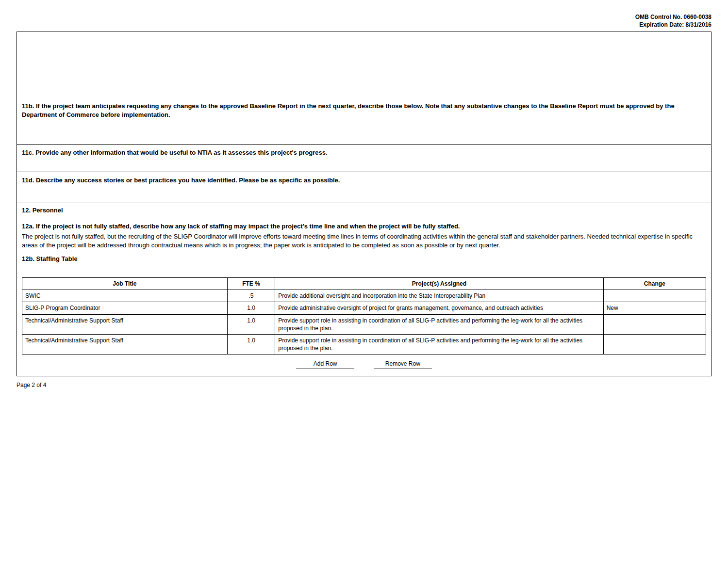OMB Control No. 0660-0038
Expiration Date: 8/31/2016
11b. If the project team anticipates requesting any changes to the approved Baseline Report in the next quarter, describe those below. Note that any substantive changes to the Baseline Report must be approved by the Department of Commerce before implementation.
11c. Provide any other information that would be useful to NTIA as it assesses this project's progress.
11d. Describe any success stories or best practices you have identified. Please be as specific as possible.
12. Personnel
12a. If the project is not fully staffed, describe how any lack of staffing may impact the project's time line and when the project will be fully staffed.
The project is not fully staffed, but the recruiting of the SLIGP Coordinator will improve efforts toward meeting time lines in terms of coordinating activities within the general staff and stakeholder partners. Needed technical expertise in specific areas of the project will be addressed through contractual means which is in progress; the paper work is anticipated to be completed as soon as possible or by next quarter.
12b. Staffing Table
| Job Title | FTE % | Project(s) Assigned | Change |
| --- | --- | --- | --- |
| SWIC | .5 | Provide additional oversight and incorporation into the State Interoperability Plan | |
| SLIG-P Program Coordinator | 1.0 | Provide administrative oversight of project for grants management, governance, and outreach activities | New |
| Technical/Administrative Support Staff | 1.0 | Provide support role in assisting in coordination of all SLIG-P activities and performing the leg-work for all the activities proposed in the plan. | |
| Technical/Administrative Support Staff | 1.0 | Provide support role in assisting in coordination of all SLIG-P activities and performing the leg-work for all the activities proposed in the plan. | |
Add Row Remove Row
Page 2 of 4